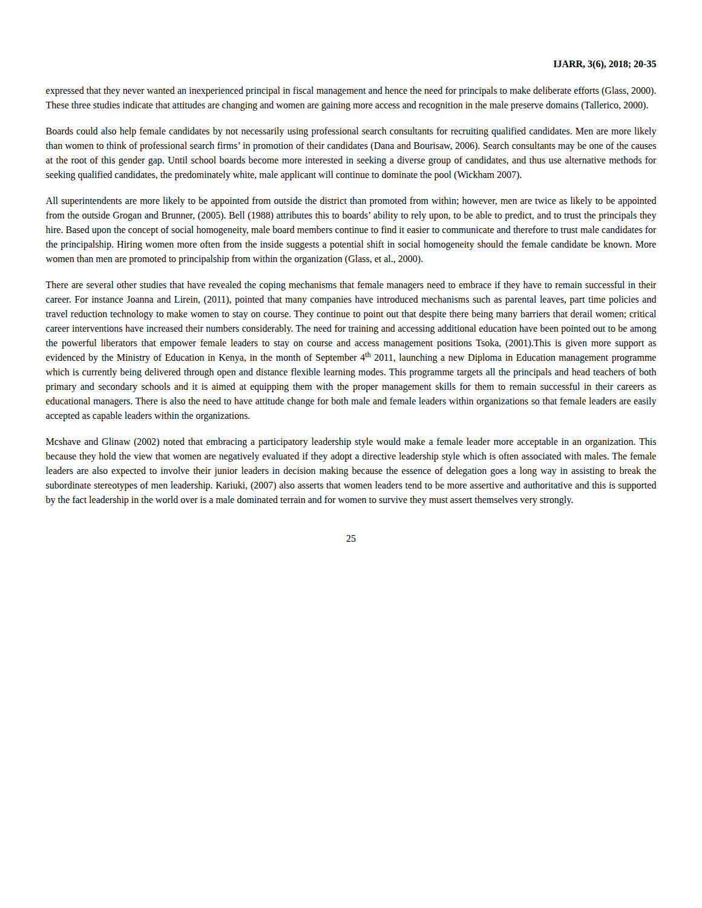IJARR, 3(6), 2018; 20-35
expressed that they never wanted an inexperienced principal in fiscal management and hence the need for principals to make deliberate efforts (Glass, 2000). These three studies indicate that attitudes are changing and women are gaining more access and recognition in the male preserve domains (Tallerico, 2000).
Boards could also help female candidates by not necessarily using professional search consultants for recruiting qualified candidates. Men are more likely than women to think of professional search firms’ in promotion of their candidates (Dana and Bourisaw, 2006). Search consultants may be one of the causes at the root of this gender gap. Until school boards become more interested in seeking a diverse group of candidates, and thus use alternative methods for seeking qualified candidates, the predominately white, male applicant will continue to dominate the pool (Wickham 2007).
All superintendents are more likely to be appointed from outside the district than promoted from within; however, men are twice as likely to be appointed from the outside Grogan and Brunner, (2005). Bell (1988) attributes this to boards’ ability to rely upon, to be able to predict, and to trust the principals they hire. Based upon the concept of social homogeneity, male board members continue to find it easier to communicate and therefore to trust male candidates for the principalship. Hiring women more often from the inside suggests a potential shift in social homogeneity should the female candidate be known. More women than men are promoted to principalship from within the organization (Glass, et al., 2000).
There are several other studies that have revealed the coping mechanisms that female managers need to embrace if they have to remain successful in their career. For instance Joanna and Lirein, (2011), pointed that many companies have introduced mechanisms such as parental leaves, part time policies and travel reduction technology to make women to stay on course. They continue to point out that despite there being many barriers that derail women; critical career interventions have increased their numbers considerably. The need for training and accessing additional education have been pointed out to be among the powerful liberators that empower female leaders to stay on course and access management positions Tsoka, (2001).This is given more support as evidenced by the Ministry of Education in Kenya, in the month of September 4th 2011, launching a new Diploma in Education management programme which is currently being delivered through open and distance flexible learning modes. This programme targets all the principals and head teachers of both primary and secondary schools and it is aimed at equipping them with the proper management skills for them to remain successful in their careers as educational managers. There is also the need to have attitude change for both male and female leaders within organizations so that female leaders are easily accepted as capable leaders within the organizations.
Mcshave and Glinaw (2002) noted that embracing a participatory leadership style would make a female leader more acceptable in an organization. This because they hold the view that women are negatively evaluated if they adopt a directive leadership style which is often associated with males. The female leaders are also expected to involve their junior leaders in decision making because the essence of delegation goes a long way in assisting to break the subordinate stereotypes of men leadership. Kariuki, (2007) also asserts that women leaders tend to be more assertive and authoritative and this is supported by the fact leadership in the world over is a male dominated terrain and for women to survive they must assert themselves very strongly.
25